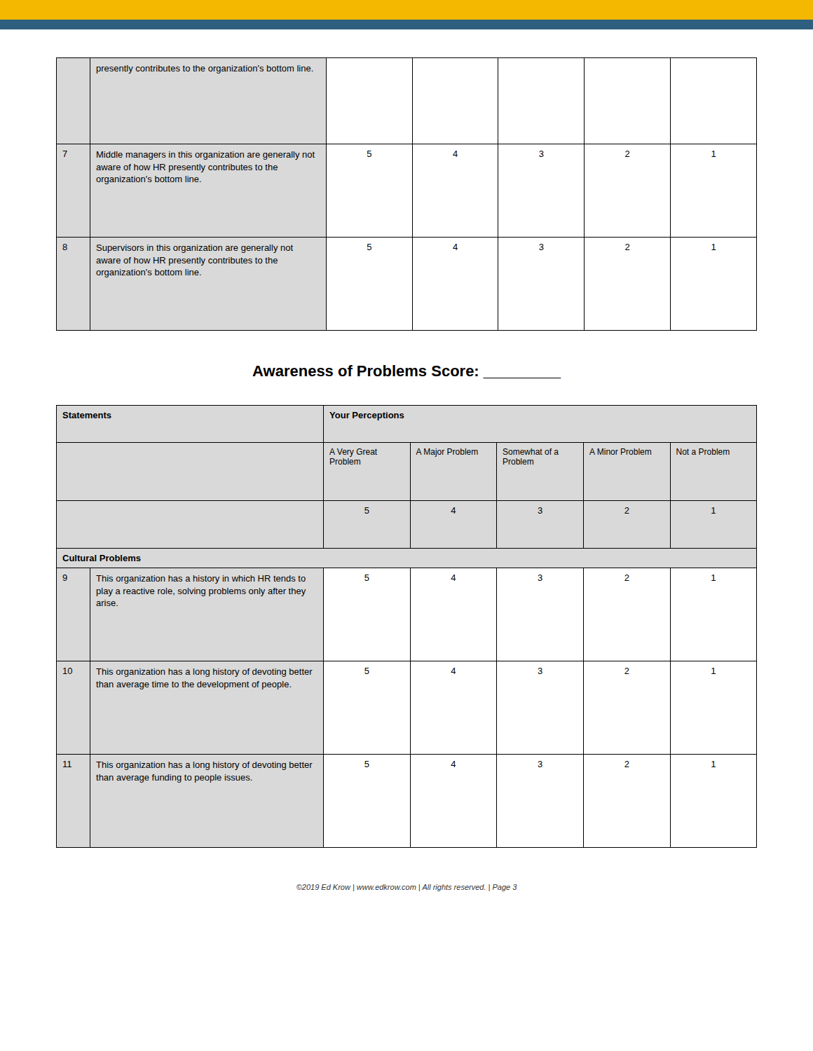| | presently contributes to the organization's bottom line. | | | | | |
| 7 | Middle managers in this organization are generally not aware of how HR presently contributes to the organization's bottom line. | 5 | 4 | 3 | 2 | 1 |
| 8 | Supervisors in this organization are generally not aware of how HR presently contributes to the organization's bottom line. | 5 | 4 | 3 | 2 | 1 |
Awareness of Problems Score: _________
| Statements | Your Perceptions |
| | A Very Great Problem | A Major Problem | Somewhat of a Problem | A Minor Problem | Not a Problem |
| | 5 | 4 | 3 | 2 | 1 |
| Cultural Problems |
| 9 | This organization has a history in which HR tends to play a reactive role, solving problems only after they arise. | 5 | 4 | 3 | 2 | 1 |
| 10 | This organization has a long history of devoting better than average time to the development of people. | 5 | 4 | 3 | 2 | 1 |
| 11 | This organization has a long history of devoting better than average funding to people issues. | 5 | 4 | 3 | 2 | 1 |
©2019 Ed Krow | www.edkrow.com | All rights reserved. | Page 3